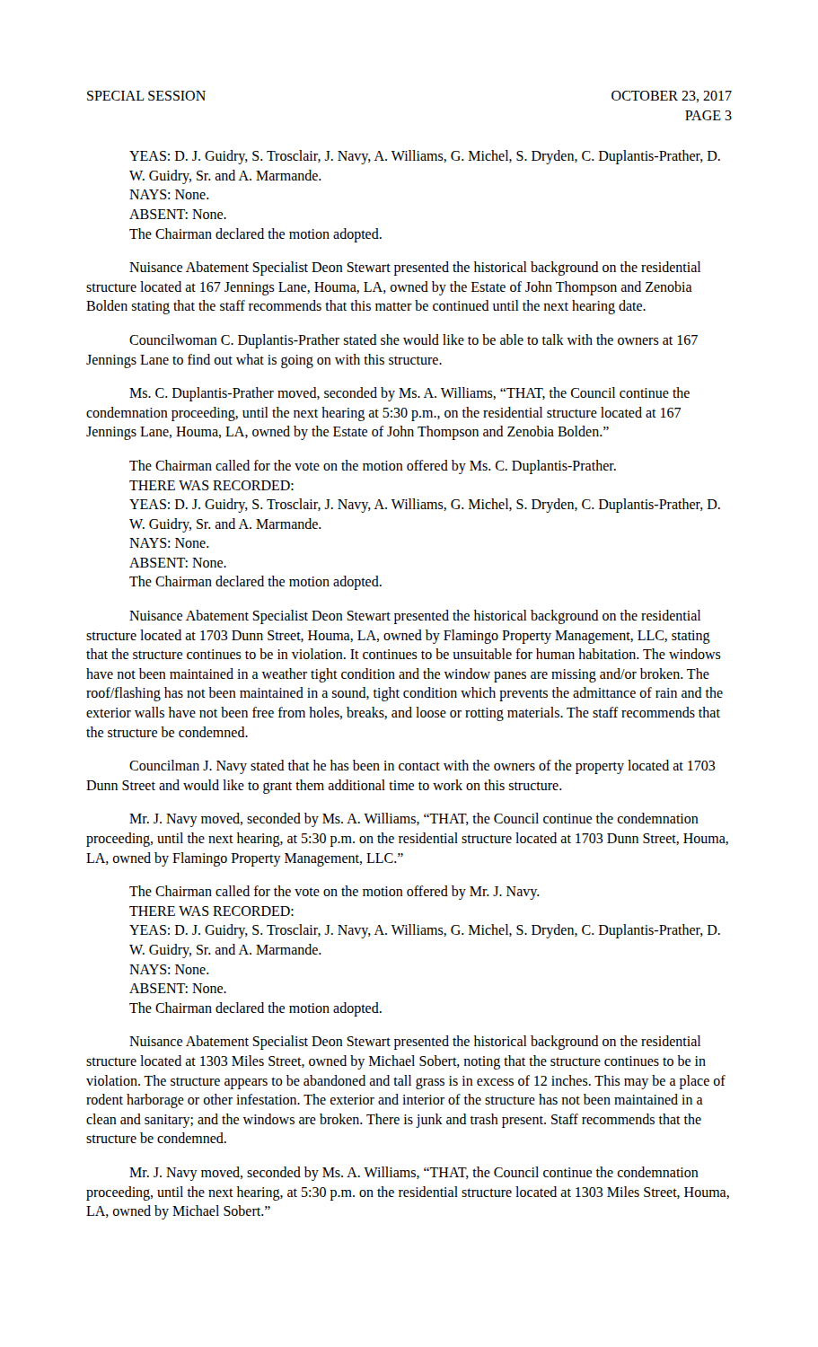SPECIAL SESSION OCTOBER 23, 2017
PAGE 3
YEAS: D. J. Guidry, S. Trosclair, J. Navy, A. Williams, G. Michel, S. Dryden, C. Duplantis-Prather, D. W. Guidry, Sr. and A. Marmande.
NAYS: None.
ABSENT: None.
The Chairman declared the motion adopted.
Nuisance Abatement Specialist Deon Stewart presented the historical background on the residential structure located at 167 Jennings Lane, Houma, LA, owned by the Estate of John Thompson and Zenobia Bolden stating that the staff recommends that this matter be continued until the next hearing date.
Councilwoman C. Duplantis-Prather stated she would like to be able to talk with the owners at 167 Jennings Lane to find out what is going on with this structure.
Ms. C. Duplantis-Prather moved, seconded by Ms. A. Williams, “THAT, the Council continue the condemnation proceeding, until the next hearing at 5:30 p.m., on the residential structure located at 167 Jennings Lane, Houma, LA, owned by the Estate of John Thompson and Zenobia Bolden.”
The Chairman called for the vote on the motion offered by Ms. C. Duplantis-Prather.
THERE WAS RECORDED:
YEAS: D. J. Guidry, S. Trosclair, J. Navy, A. Williams, G. Michel, S. Dryden, C. Duplantis-Prather, D. W. Guidry, Sr. and A. Marmande.
NAYS: None.
ABSENT: None.
The Chairman declared the motion adopted.
Nuisance Abatement Specialist Deon Stewart presented the historical background on the residential structure located at 1703 Dunn Street, Houma, LA, owned by Flamingo Property Management, LLC, stating that the structure continues to be in violation. It continues to be unsuitable for human habitation. The windows have not been maintained in a weather tight condition and the window panes are missing and/or broken. The roof/flashing has not been maintained in a sound, tight condition which prevents the admittance of rain and the exterior walls have not been free from holes, breaks, and loose or rotting materials. The staff recommends that the structure be condemned.
Councilman J. Navy stated that he has been in contact with the owners of the property located at 1703 Dunn Street and would like to grant them additional time to work on this structure.
Mr. J. Navy moved, seconded by Ms. A. Williams, “THAT, the Council continue the condemnation proceeding, until the next hearing, at 5:30 p.m. on the residential structure located at 1703 Dunn Street, Houma, LA, owned by Flamingo Property Management, LLC.”
The Chairman called for the vote on the motion offered by Mr. J. Navy.
THERE WAS RECORDED:
YEAS: D. J. Guidry, S. Trosclair, J. Navy, A. Williams, G. Michel, S. Dryden, C. Duplantis-Prather, D. W. Guidry, Sr. and A. Marmande.
NAYS: None.
ABSENT: None.
The Chairman declared the motion adopted.
Nuisance Abatement Specialist Deon Stewart presented the historical background on the residential structure located at 1303 Miles Street, owned by Michael Sobert, noting that the structure continues to be in violation. The structure appears to be abandoned and tall grass is in excess of 12 inches. This may be a place of rodent harborage or other infestation. The exterior and interior of the structure has not been maintained in a clean and sanitary; and the windows are broken. There is junk and trash present. Staff recommends that the structure be condemned.
Mr. J. Navy moved, seconded by Ms. A. Williams, “THAT, the Council continue the condemnation proceeding, until the next hearing, at 5:30 p.m. on the residential structure located at 1303 Miles Street, Houma, LA, owned by Michael Sobert.”